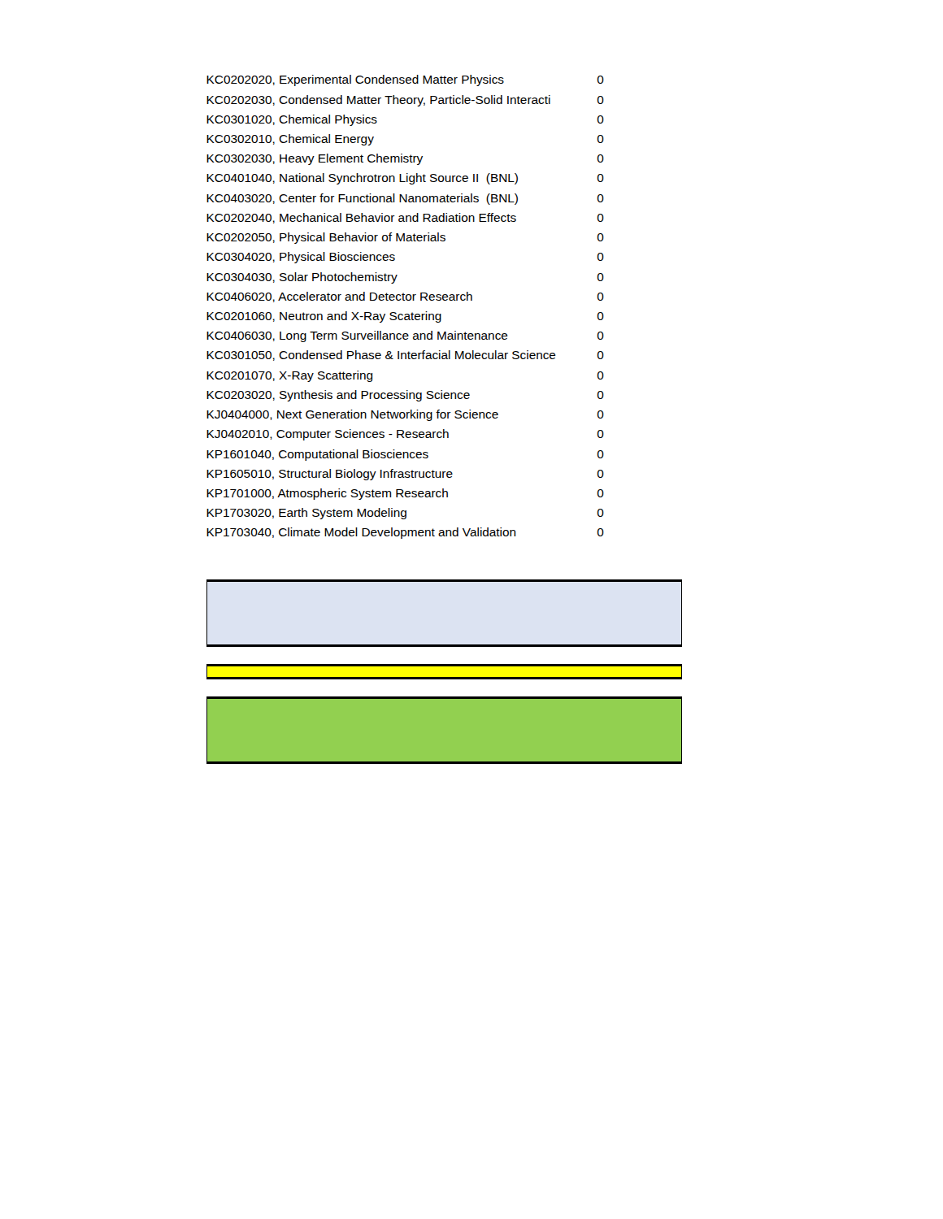| KC0202020, Experimental Condensed Matter Physics | 0 |
| KC0202030, Condensed Matter Theory, Particle-Solid Interacti | 0 |
| KC0301020, Chemical Physics | 0 |
| KC0302010, Chemical Energy | 0 |
| KC0302030, Heavy Element Chemistry | 0 |
| KC0401040, National Synchrotron Light Source II (BNL) | 0 |
| KC0403020, Center for Functional Nanomaterials (BNL) | 0 |
| KC0202040, Mechanical Behavior and Radiation Effects | 0 |
| KC0202050, Physical Behavior of Materials | 0 |
| KC0304020, Physical Biosciences | 0 |
| KC0304030, Solar Photochemistry | 0 |
| KC0406020, Accelerator and Detector Research | 0 |
| KC0201060, Neutron and X-Ray Scatering | 0 |
| KC0406030, Long Term Surveillance and Maintenance | 0 |
| KC0301050, Condensed Phase & Interfacial Molecular Science | 0 |
| KC0201070, X-Ray Scattering | 0 |
| KC0203020, Synthesis and Processing Science | 0 |
| KJ0404000, Next Generation Networking for Science | 0 |
| KJ0402010, Computer Sciences - Research | 0 |
| KP1601040, Computational Biosciences | 0 |
| KP1605010, Structural Biology Infrastructure | 0 |
| KP1701000, Atmospheric System Research | 0 |
| KP1703020, Earth System Modeling | 0 |
| KP1703040, Climate Model Development and Validation | 0 |